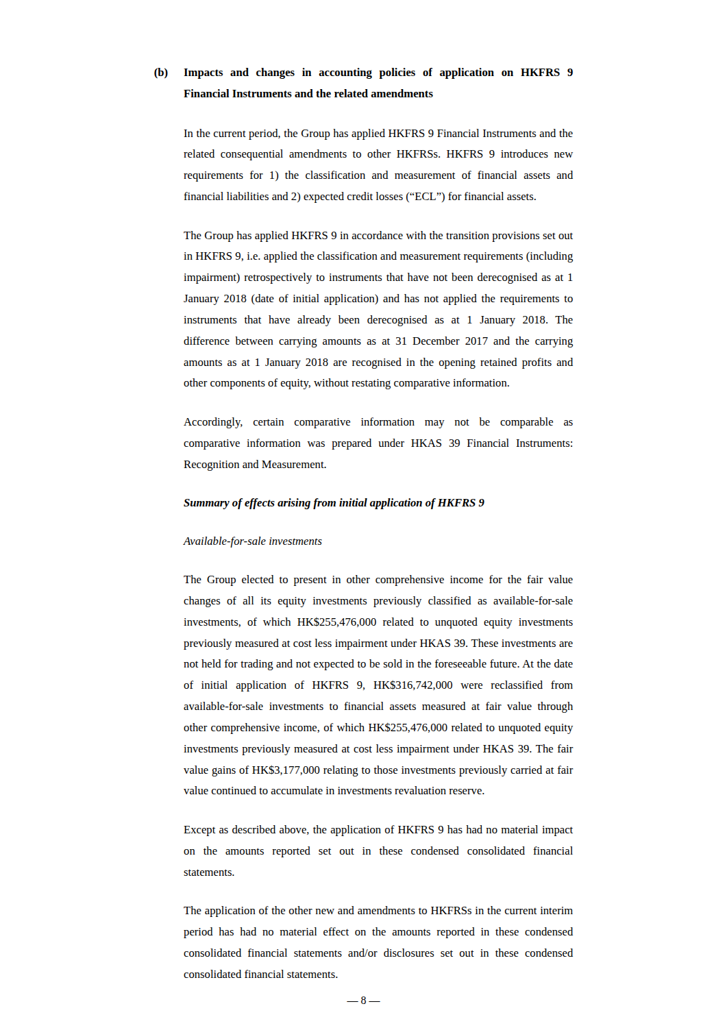(b)
Impacts and changes in accounting policies of application on HKFRS 9 Financial Instruments and the related amendments
In the current period, the Group has applied HKFRS 9 Financial Instruments and the related consequential amendments to other HKFRSs. HKFRS 9 introduces new requirements for 1) the classification and measurement of financial assets and financial liabilities and 2) expected credit losses (“ECL”) for financial assets.
The Group has applied HKFRS 9 in accordance with the transition provisions set out in HKFRS 9, i.e. applied the classification and measurement requirements (including impairment) retrospectively to instruments that have not been derecognised as at 1 January 2018 (date of initial application) and has not applied the requirements to instruments that have already been derecognised as at 1 January 2018. The difference between carrying amounts as at 31 December 2017 and the carrying amounts as at 1 January 2018 are recognised in the opening retained profits and other components of equity, without restating comparative information.
Accordingly, certain comparative information may not be comparable as comparative information was prepared under HKAS 39 Financial Instruments: Recognition and Measurement.
Summary of effects arising from initial application of HKFRS 9
Available-for-sale investments
The Group elected to present in other comprehensive income for the fair value changes of all its equity investments previously classified as available-for-sale investments, of which HK$255,476,000 related to unquoted equity investments previously measured at cost less impairment under HKAS 39. These investments are not held for trading and not expected to be sold in the foreseeable future. At the date of initial application of HKFRS 9, HK$316,742,000 were reclassified from available-for-sale investments to financial assets measured at fair value through other comprehensive income, of which HK$255,476,000 related to unquoted equity investments previously measured at cost less impairment under HKAS 39. The fair value gains of HK$3,177,000 relating to those investments previously carried at fair value continued to accumulate in investments revaluation reserve.
Except as described above, the application of HKFRS 9 has had no material impact on the amounts reported set out in these condensed consolidated financial statements.
The application of the other new and amendments to HKFRSs in the current interim period has had no material effect on the amounts reported in these condensed consolidated financial statements and/or disclosures set out in these condensed consolidated financial statements.
— 8 —